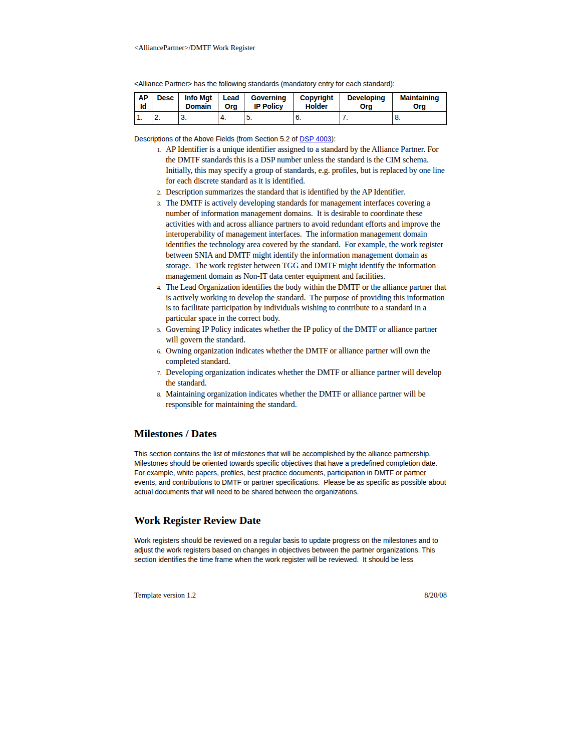<AlliancePartner>/DMTF Work Register
<Alliance Partner> has the following standards (mandatory entry for each standard):
| AP Id | Desc | Info Mgt Domain | Lead Org | Governing IP Policy | Copyright Holder | Developing Org | Maintaining Org |
| --- | --- | --- | --- | --- | --- | --- | --- |
| 1. | 2. | 3. | 4. | 5. | 6. | 7. | 8. |
Descriptions of the Above Fields (from Section 5.2 of DSP 4003):
AP Identifier is a unique identifier assigned to a standard by the Alliance Partner. For the DMTF standards this is a DSP number unless the standard is the CIM schema. Initially, this may specify a group of standards, e.g. profiles, but is replaced by one line for each discrete standard as it is identified.
Description summarizes the standard that is identified by the AP Identifier.
The DMTF is actively developing standards for management interfaces covering a number of information management domains. It is desirable to coordinate these activities with and across alliance partners to avoid redundant efforts and improve the interoperability of management interfaces. The information management domain identifies the technology area covered by the standard. For example, the work register between SNIA and DMTF might identify the information management domain as storage. The work register between TGG and DMTF might identify the information management domain as Non-IT data center equipment and facilities.
The Lead Organization identifies the body within the DMTF or the alliance partner that is actively working to develop the standard. The purpose of providing this information is to facilitate participation by individuals wishing to contribute to a standard in a particular space in the correct body.
Governing IP Policy indicates whether the IP policy of the DMTF or alliance partner will govern the standard.
Owning organization indicates whether the DMTF or alliance partner will own the completed standard.
Developing organization indicates whether the DMTF or alliance partner will develop the standard.
Maintaining organization indicates whether the DMTF or alliance partner will be responsible for maintaining the standard.
Milestones / Dates
This section contains the list of milestones that will be accomplished by the alliance partnership. Milestones should be oriented towards specific objectives that have a predefined completion date. For example, white papers, profiles, best practice documents, participation in DMTF or partner events, and contributions to DMTF or partner specifications. Please be as specific as possible about actual documents that will need to be shared between the organizations.
Work Register Review Date
Work registers should be reviewed on a regular basis to update progress on the milestones and to adjust the work registers based on changes in objectives between the partner organizations. This section identifies the time frame when the work register will be reviewed. It should be less
Template version 1.2 8/20/08